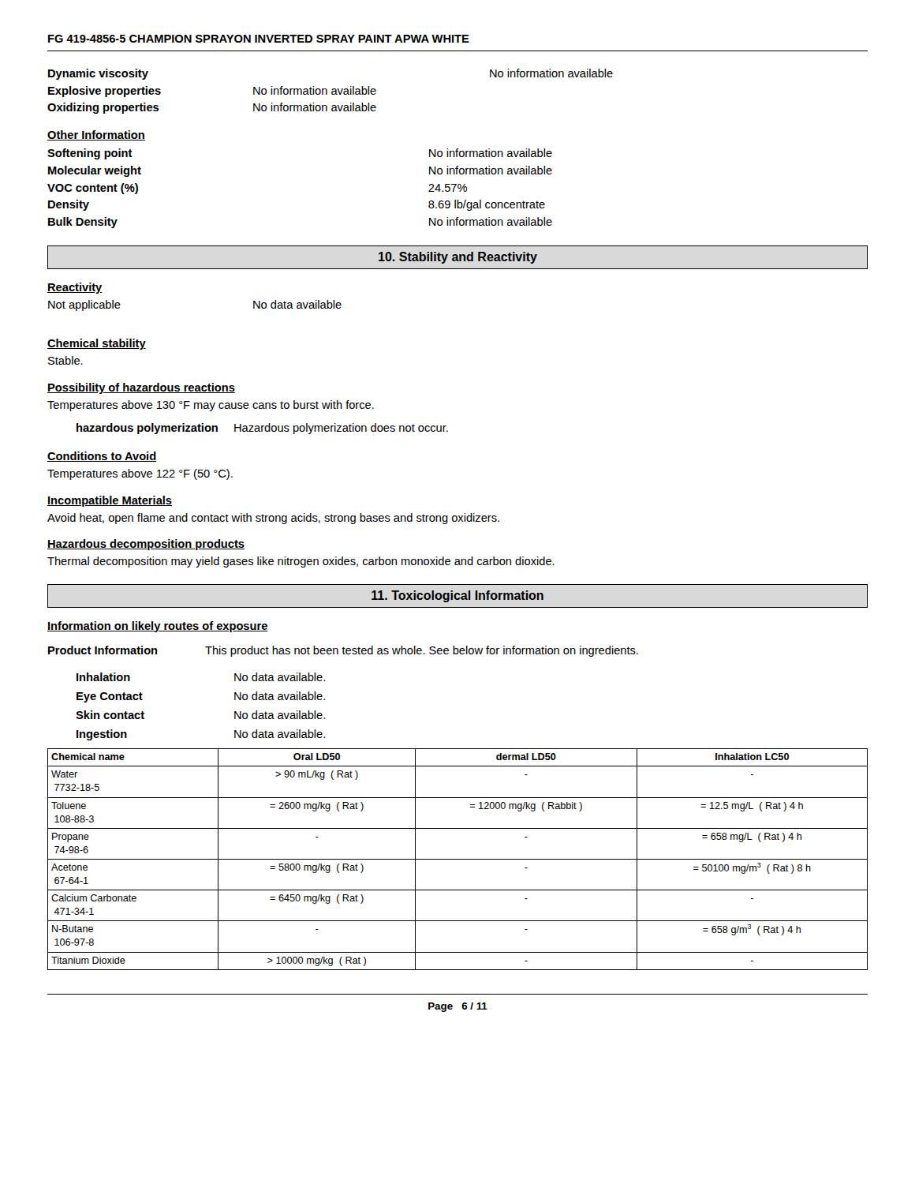FG 419-4856-5 CHAMPION SPRAYON INVERTED SPRAY PAINT APWA WHITE
| Dynamic viscosity | | No information available |
| Explosive properties | No information available | |
| Oxidizing properties | No information available | |
Other Information
| Softening point | No information available |
| Molecular weight | No information available |
| VOC content (%) | 24.57% |
| Density | 8.69 lb/gal concentrate |
| Bulk Density | No information available |
10. Stability and Reactivity
Reactivity
| Not applicable | No data available |
Chemical stability
Stable.
Possibility of hazardous reactions
Temperatures above 130 °F may cause cans to burst with force.
| hazardous polymerization | Hazardous polymerization does not occur. |
Conditions to Avoid
Temperatures above 122 °F (50 °C).
Incompatible Materials
Avoid heat, open flame and contact with strong acids, strong bases and strong oxidizers.
Hazardous decomposition products
Thermal decomposition may yield gases like nitrogen oxides, carbon monoxide and carbon dioxide.
11. Toxicological Information
Information on likely routes of exposure
| Product Information | This product has not been tested as whole. See below for information on ingredients. |
| Inhalation | No data available. |
| Eye Contact | No data available. |
| Skin contact | No data available. |
| Ingestion | No data available. |
| Chemical name | Oral LD50 | dermal LD50 | Inhalation LC50 |
| --- | --- | --- | --- |
| Water 7732-18-5 | > 90 mL/kg ( Rat ) | - | - |
| Toluene 108-88-3 | = 2600 mg/kg ( Rat ) | = 12000 mg/kg ( Rabbit ) | = 12.5 mg/L ( Rat ) 4 h |
| Propane 74-98-6 | - | - | = 658 mg/L ( Rat ) 4 h |
| Acetone 67-64-1 | = 5800 mg/kg ( Rat ) | - | = 50100 mg/m 3 ( Rat ) 8 h |
| Calcium Carbonate 471-34-1 | = 6450 mg/kg ( Rat ) | - | - |
| N-Butane 106-97-8 | - | - | = 658 g/m 3 ( Rat ) 4 h |
| Titanium Dioxide | > 10000 mg/kg ( Rat ) | - | - |
Page 6 / 11